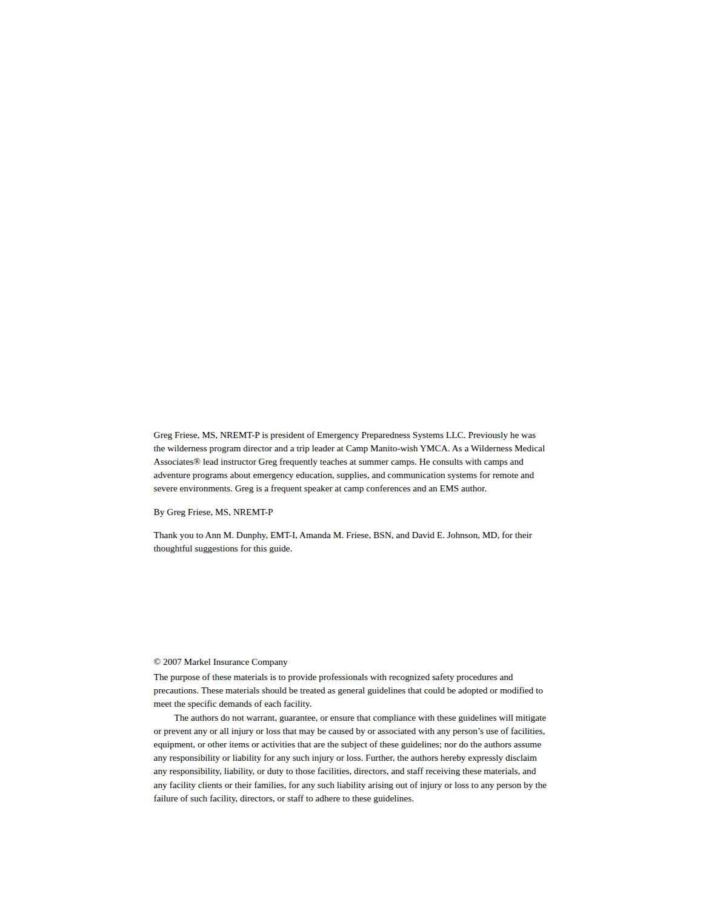Greg Friese, MS, NREMT-P is president of Emergency Preparedness Systems LLC. Previously he was the wilderness program director and a trip leader at Camp Manito-wish YMCA. As a Wilderness Medical Associates® lead instructor Greg frequently teaches at summer camps. He consults with camps and adventure programs about emergency education, supplies, and communication systems for remote and severe environments. Greg is a frequent speaker at camp conferences and an EMS author.
By Greg Friese, MS, NREMT-P
Thank you to Ann M. Dunphy, EMT-I, Amanda M. Friese, BSN, and David E. Johnson, MD, for their thoughtful suggestions for this guide.
© 2007 Markel Insurance Company
The purpose of these materials is to provide professionals with recognized safety procedures and precautions. These materials should be treated as general guidelines that could be adopted or modified to meet the specific demands of each facility.
The authors do not warrant, guarantee, or ensure that compliance with these guidelines will mitigate or prevent any or all injury or loss that may be caused by or associated with any person’s use of facilities, equipment, or other items or activities that are the subject of these guidelines; nor do the authors assume any responsibility or liability for any such injury or loss. Further, the authors hereby expressly disclaim any responsibility, liability, or duty to those facilities, directors, and staff receiving these materials, and any facility clients or their families, for any such liability arising out of injury or loss to any person by the failure of such facility, directors, or staff to adhere to these guidelines.